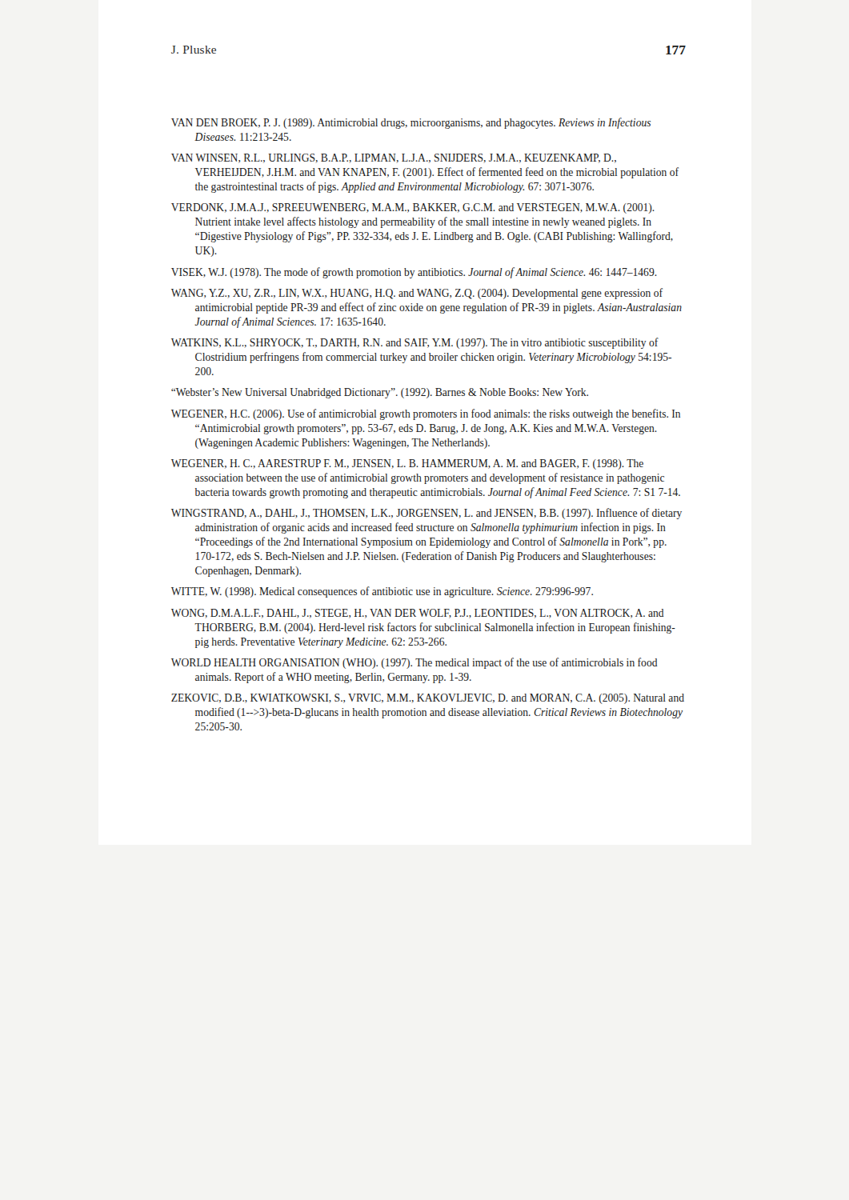J. Pluske
177
VAN DEN BROEK, P. J. (1989). Antimicrobial drugs, microorganisms, and phagocytes. Reviews in Infectious Diseases. 11:213-245.
VAN WINSEN, R.L., URLINGS, B.A.P., LIPMAN, L.J.A., SNIJDERS, J.M.A., KEUZENKAMP, D., VERHEIJDEN, J.H.M. and VAN KNAPEN, F. (2001). Effect of fermented feed on the microbial population of the gastrointestinal tracts of pigs. Applied and Environmental Microbiology. 67: 3071-3076.
VERDONK, J.M.A.J., SPREEUWENBERG, M.A.M., BAKKER, G.C.M. and VERSTEGEN, M.W.A. (2001). Nutrient intake level affects histology and permeability of the small intestine in newly weaned piglets. In “Digestive Physiology of Pigs”, PP. 332-334, eds J. E. Lindberg and B. Ogle. (CABI Publishing: Wallingford, UK).
VISEK, W.J. (1978). The mode of growth promotion by antibiotics. Journal of Animal Science. 46: 1447–1469.
WANG, Y.Z., XU, Z.R., LIN, W.X., HUANG, H.Q. and WANG, Z.Q. (2004). Developmental gene expression of antimicrobial peptide PR-39 and effect of zinc oxide on gene regulation of PR-39 in piglets. Asian-Australasian Journal of Animal Sciences. 17: 1635-1640.
WATKINS, K.L., SHRYOCK, T., DARTH, R.N. and SAIF, Y.M. (1997). The in vitro antibiotic susceptibility of Clostridium perfringens from commercial turkey and broiler chicken origin. Veterinary Microbiology 54:195-200.
“Webster’s New Universal Unabridged Dictionary”. (1992). Barnes & Noble Books: New York.
WEGENER, H.C. (2006). Use of antimicrobial growth promoters in food animals: the risks outweigh the benefits. In “Antimicrobial growth promoters”, pp. 53-67, eds D. Barug, J. de Jong, A.K. Kies and M.W.A. Verstegen. (Wageningen Academic Publishers: Wageningen, The Netherlands).
WEGENER, H. C., AARESTRUP F. M., JENSEN, L. B. HAMMERUM, A. M. and BAGER, F. (1998). The association between the use of antimicrobial growth promoters and development of resistance in pathogenic bacteria towards growth promoting and therapeutic antimicrobials. Journal of Animal Feed Science. 7: S1 7-14.
WINGSTRAND, A., DAHL, J., THOMSEN, L.K., JORGENSEN, L. and JENSEN, B.B. (1997). Influence of dietary administration of organic acids and increased feed structure on Salmonella typhimurium infection in pigs. In “Proceedings of the 2nd International Symposium on Epidemiology and Control of Salmonella in Pork”, pp. 170-172, eds S. Bech-Nielsen and J.P. Nielsen. (Federation of Danish Pig Producers and Slaughterhouses: Copenhagen, Denmark).
WITTE, W. (1998). Medical consequences of antibiotic use in agriculture. Science. 279:996-997.
WONG, D.M.A.L.F., DAHL, J., STEGE, H., VAN DER WOLF, P.J., LEONTIDES, L., VON ALTROCK, A. and THORBERG, B.M. (2004). Herd-level risk factors for subclinical Salmonella infection in European finishing-pig herds. Preventative Veterinary Medicine. 62: 253-266.
WORLD HEALTH ORGANISATION (WHO). (1997). The medical impact of the use of antimicrobials in food animals. Report of a WHO meeting, Berlin, Germany. pp. 1-39.
ZEKOVIC, D.B., KWIATKOWSKI, S., VRVIC, M.M., KAKOVLJEVIC, D. and MORAN, C.A. (2005). Natural and modified (1-->3)-beta-D-glucans in health promotion and disease alleviation. Critical Reviews in Biotechnology 25:205-30.